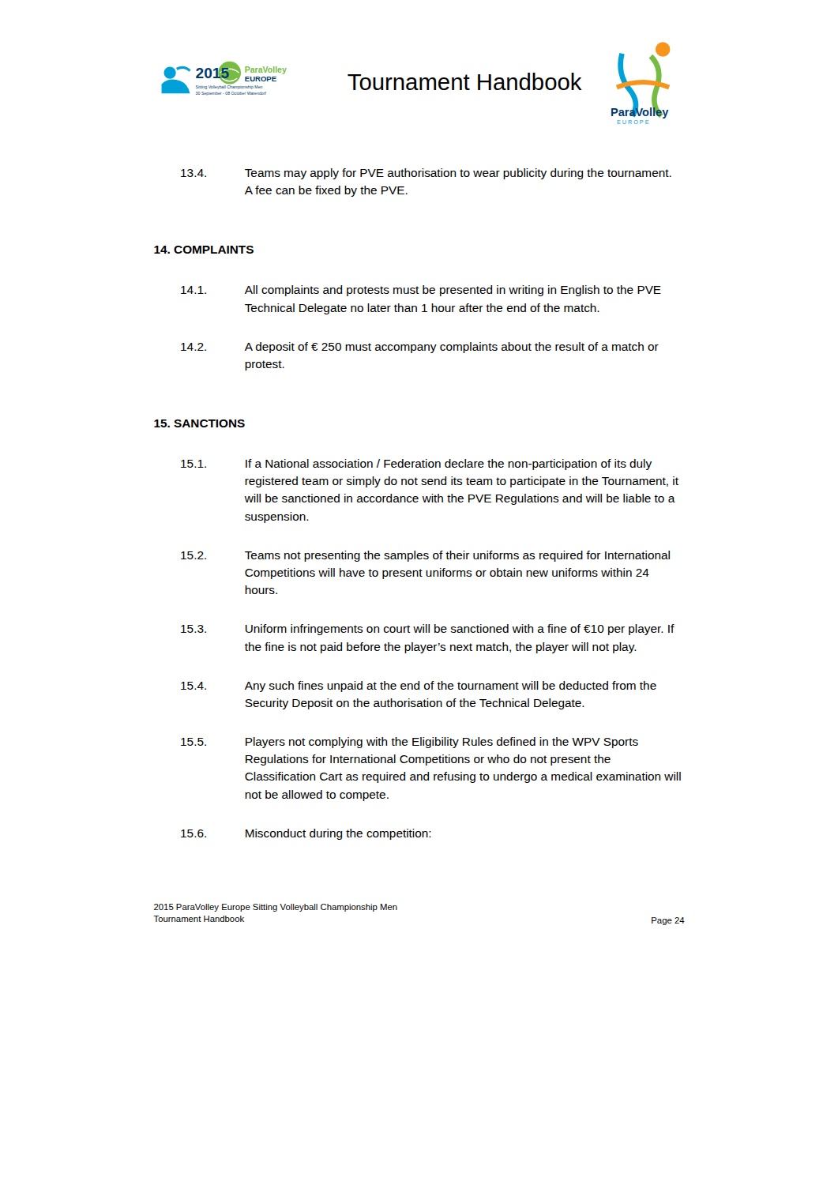Tournament Handbook
13.4.
Teams may apply for PVE authorisation to wear publicity during the tournament. A fee can be fixed by the PVE.
14. COMPLAINTS
14.1.
All complaints and protests must be presented in writing in English to the PVE Technical Delegate no later than 1 hour after the end of the match.
14.2.
A deposit of € 250 must accompany complaints about the result of a match or protest.
15. SANCTIONS
15.1.
If a National association / Federation declare the non-participation of its duly registered team or simply do not send its team to participate in the Tournament, it will be sanctioned in accordance with the PVE Regulations and will be liable to a suspension.
15.2.
Teams not presenting the samples of their uniforms as required for International Competitions will have to present uniforms or obtain new uniforms within 24 hours.
15.3.
Uniform infringements on court will be sanctioned with a fine of €10 per player. If the fine is not paid before the player’s next match, the player will not play.
15.4.
Any such fines unpaid at the end of the tournament will be deducted from the Security Deposit on the authorisation of the Technical Delegate.
15.5.
Players not complying with the Eligibility Rules defined in the WPV Sports Regulations for International Competitions or who do not present the Classification Cart as required and refusing to undergo a medical examination will not be allowed to compete.
15.6.
Misconduct during the competition:
2015 ParaVolley Europe Sitting Volleyball Championship Men
Tournament Handbook
Page 24